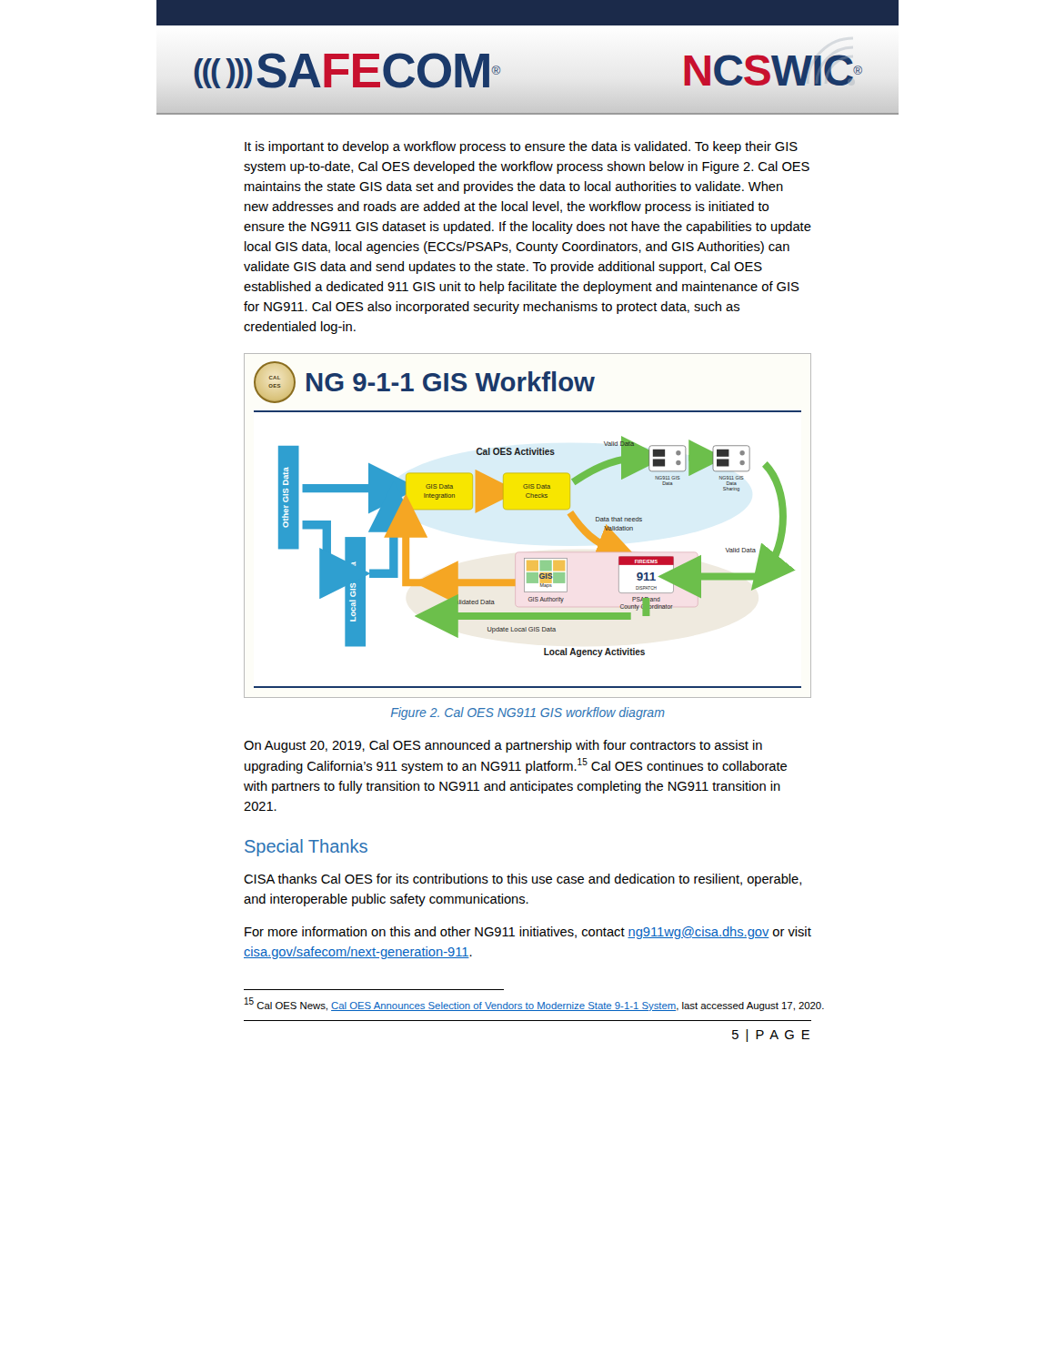((( ))) SA FE COM®
NCSWIC®
It is important to develop a workflow process to ensure the data is validated. To keep their GIS system up-to-date, Cal OES developed the workflow process shown below in Figure 2. Cal OES maintains the state GIS data set and provides the data to local authorities to validate. When new addresses and roads are added at the local level, the workflow process is initiated to ensure the NG911 GIS dataset is updated. If the locality does not have the capabilities to update local GIS data, local agencies (ECCs/PSAPs, County Coordinators, and GIS Authorities) can validate GIS data and send updates to the state. To provide additional support, Cal OES established a dedicated 911 GIS unit to help facilitate the deployment and maintenance of GIS for NG911. Cal OES also incorporated security mechanisms to protect data, such as credentialed log-in.
NG 9-1-1 GIS Workflow
Cal OES Activities Local Agency Activities Other GIS Data Local GIS Data GIS Data Integration GIS Data Checks Valid Data NG911 GIS Data NG911 GIS Data Sharing Valid Data Data that needs Validation GIS Maps GIS Authority FIRE/EMS 911 DISPATCH PSAP and County Coordinator Validated Data Update Local GIS Data
Figure 2. Cal OES NG911 GIS workflow diagram
On August 20, 2019, Cal OES announced a partnership with four contractors to assist in upgrading California’s 911 system to an NG911 platform.15 Cal OES continues to collaborate with partners to fully transition to NG911 and anticipates completing the NG911 transition in 2021.
Special Thanks
CISA thanks Cal OES for its contributions to this use case and dedication to resilient, operable, and interoperable public safety communications.
For more information on this and other NG911 initiatives, contact ng911wg@cisa.dhs.gov or visit cisa.gov/safecom/next-generation-911.
15 Cal OES News, Cal OES Announces Selection of Vendors to Modernize State 9-1-1 System, last accessed August 17, 2020.
5 | P A G E